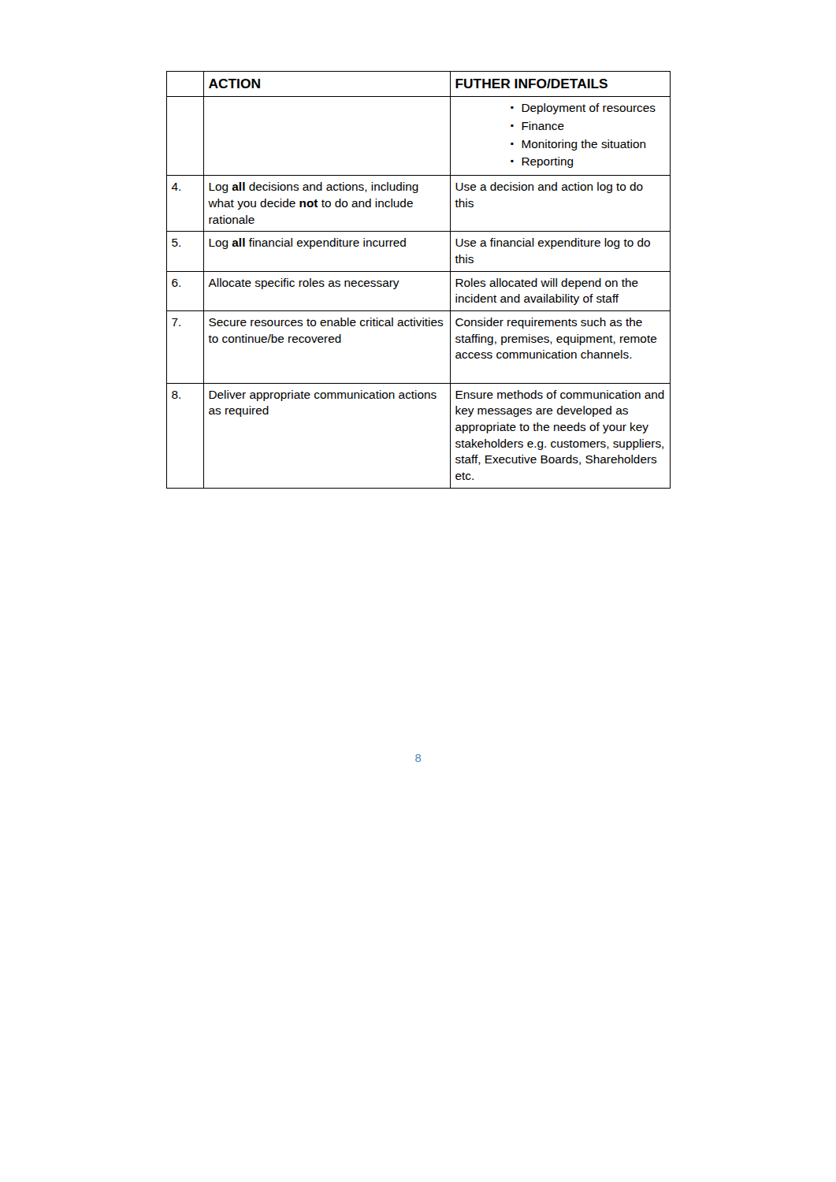| | ACTION | FUTHER INFO/DETAILS |
| --- | --- | --- |
| | | Deployment of resources Finance Monitoring the situation Reporting |
| 4. | Log all decisions and actions, including what you decide not to do and include rationale | Use a decision and action log to do this |
| 5. | Log all financial expenditure incurred | Use a financial expenditure log to do this |
| 6. | Allocate specific roles as necessary | Roles allocated will depend on the incident and availability of staff |
| 7. | Secure resources to enable critical activities to continue/be recovered | Consider requirements such as the staffing, premises, equipment, remote access communication channels. |
| 8. | Deliver appropriate communication actions as required | Ensure methods of communication and key messages are developed as appropriate to the needs of your key stakeholders e.g. customers, suppliers, staff, Executive Boards, Shareholders etc. |
8